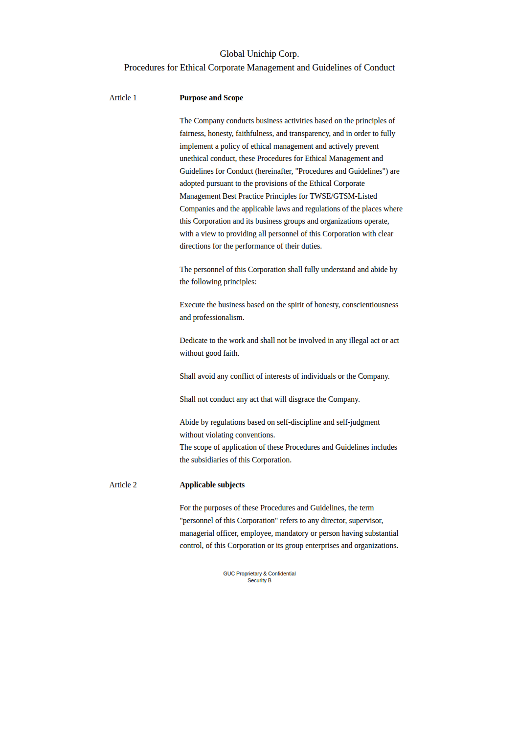Global Unichip Corp. Procedures for Ethical Corporate Management and Guidelines of Conduct
Article 1
Purpose and Scope
The Company conducts business activities based on the principles of fairness, honesty, faithfulness, and transparency, and in order to fully implement a policy of ethical management and actively prevent unethical conduct, these Procedures for Ethical Management and Guidelines for Conduct (hereinafter, "Procedures and Guidelines") are adopted pursuant to the provisions of the Ethical Corporate Management Best Practice Principles for TWSE/GTSM-Listed Companies and the applicable laws and regulations of the places where this Corporation and its business groups and organizations operate, with a view to providing all personnel of this Corporation with clear directions for the performance of their duties.
The personnel of this Corporation shall fully understand and abide by the following principles:
Execute the business based on the spirit of honesty, conscientiousness and professionalism.
Dedicate to the work and shall not be involved in any illegal act or act without good faith.
Shall avoid any conflict of interests of individuals or the Company.
Shall not conduct any act that will disgrace the Company.
Abide by regulations based on self-discipline and self-judgment without violating conventions.
The scope of application of these Procedures and Guidelines includes the subsidiaries of this Corporation.
Article 2
Applicable subjects
For the purposes of these Procedures and Guidelines, the term "personnel of this Corporation" refers to any director, supervisor, managerial officer, employee, mandatory or person having substantial control, of this Corporation or its group enterprises and organizations.
GUC Proprietary & Confidential Security B